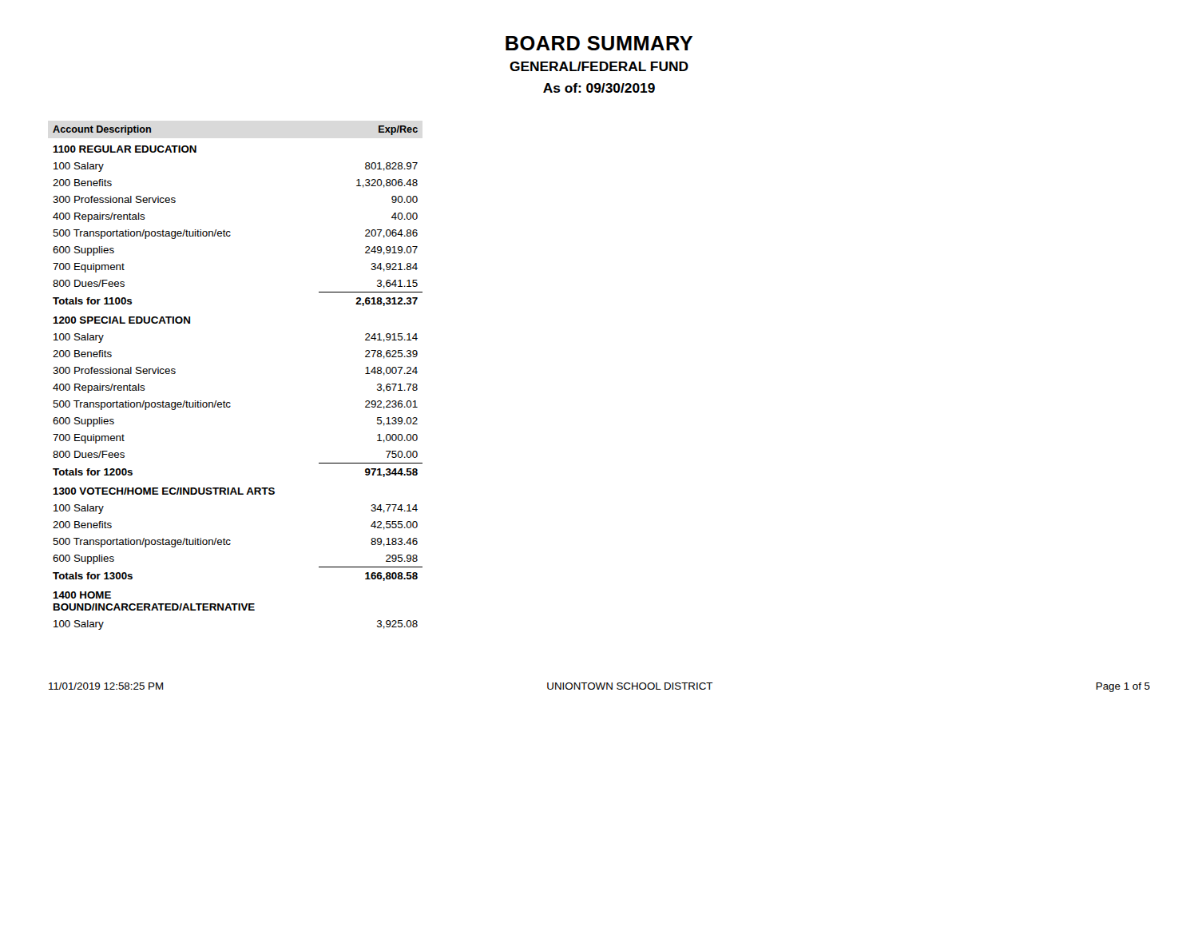BOARD SUMMARY
GENERAL/FEDERAL FUND
As of: 09/30/2019
| Account Description | Exp/Rec |
| --- | --- |
| 1100 REGULAR EDUCATION |
| 100 Salary | 801,828.97 |
| 200 Benefits | 1,320,806.48 |
| 300 Professional Services | 90.00 |
| 400 Repairs/rentals | 40.00 |
| 500 Transportation/postage/tuition/etc | 207,064.86 |
| 600 Supplies | 249,919.07 |
| 700 Equipment | 34,921.84 |
| 800 Dues/Fees | 3,641.15 |
| Totals for 1100s | 2,618,312.37 |
| 1200 SPECIAL EDUCATION |
| 100 Salary | 241,915.14 |
| 200 Benefits | 278,625.39 |
| 300 Professional Services | 148,007.24 |
| 400 Repairs/rentals | 3,671.78 |
| 500 Transportation/postage/tuition/etc | 292,236.01 |
| 600 Supplies | 5,139.02 |
| 700 Equipment | 1,000.00 |
| 800 Dues/Fees | 750.00 |
| Totals for 1200s | 971,344.58 |
| 1300 VOTECH/HOME EC/INDUSTRIAL ARTS |
| 100 Salary | 34,774.14 |
| 200 Benefits | 42,555.00 |
| 500 Transportation/postage/tuition/etc | 89,183.46 |
| 600 Supplies | 295.98 |
| Totals for 1300s | 166,808.58 |
| 1400 HOME BOUND/INCARCERATED/ALTERNATIVE |
| 100 Salary | 3,925.08 |
11/01/2019 12:58:25 PM
UNIONTOWN SCHOOL DISTRICT
Page 1 of 5